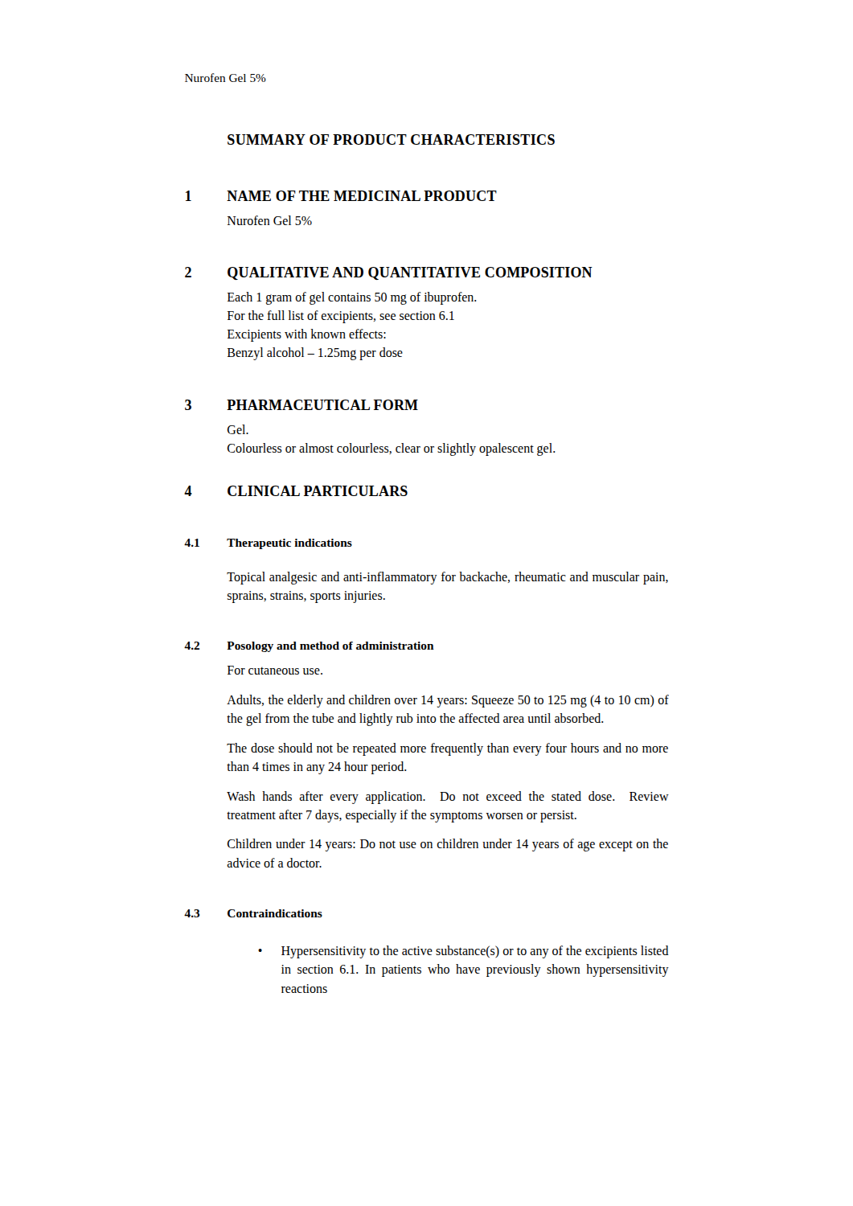Nurofen Gel 5%
SUMMARY OF PRODUCT CHARACTERISTICS
1 NAME OF THE MEDICINAL PRODUCT
Nurofen Gel 5%
2 QUALITATIVE AND QUANTITATIVE COMPOSITION
Each 1 gram of gel contains 50 mg of ibuprofen.
For the full list of excipients, see section 6.1
Excipients with known effects:
Benzyl alcohol – 1.25mg per dose
3 PHARMACEUTICAL FORM
Gel.
Colourless or almost colourless, clear or slightly opalescent gel.
4 CLINICAL PARTICULARS
4.1 Therapeutic indications
Topical analgesic and anti-inflammatory for backache, rheumatic and muscular pain, sprains, strains, sports injuries.
4.2 Posology and method of administration
For cutaneous use.
Adults, the elderly and children over 14 years: Squeeze 50 to 125 mg (4 to 10 cm) of the gel from the tube and lightly rub into the affected area until absorbed.
The dose should not be repeated more frequently than every four hours and no more than 4 times in any 24 hour period.
Wash hands after every application. Do not exceed the stated dose. Review treatment after 7 days, especially if the symptoms worsen or persist.
Children under 14 years: Do not use on children under 14 years of age except on the advice of a doctor.
4.3 Contraindications
Hypersensitivity to the active substance(s) or to any of the excipients listed in section 6.1. In patients who have previously shown hypersensitivity reactions